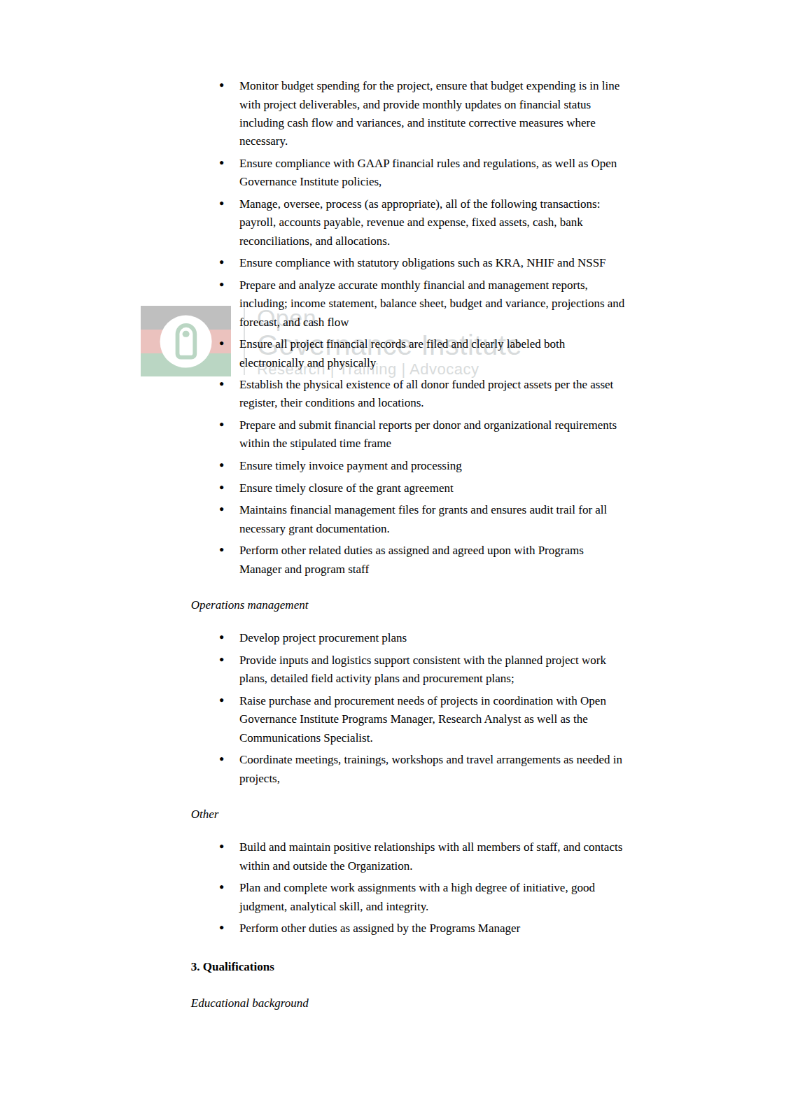Open
Governance Institute
Research | Training | Advocacy
Monitor budget spending for the project, ensure that budget expending is in line with project deliverables, and provide monthly updates on financial status including cash flow and variances, and institute corrective measures where necessary.
Ensure compliance with GAAP financial rules and regulations, as well as Open Governance Institute policies,
Manage, oversee, process (as appropriate), all of the following transactions: payroll, accounts payable, revenue and expense, fixed assets, cash, bank reconciliations, and allocations.
Ensure compliance with statutory obligations such as KRA, NHIF and NSSF
Prepare and analyze accurate monthly financial and management reports, including; income statement, balance sheet, budget and variance, projections and forecast, and cash flow
Ensure all project financial records are filed and clearly labeled both electronically and physically
Establish the physical existence of all donor funded project assets per the asset register, their conditions and locations.
Prepare and submit financial reports per donor and organizational requirements within the stipulated time frame
Ensure timely invoice payment and processing
Ensure timely closure of the grant agreement
Maintains financial management files for grants and ensures audit trail for all necessary grant documentation.
Perform other related duties as assigned and agreed upon with Programs Manager and program staff
Operations management
Develop project procurement plans
Provide inputs and logistics support consistent with the planned project work plans, detailed field activity plans and procurement plans;
Raise purchase and procurement needs of projects in coordination with Open Governance Institute Programs Manager, Research Analyst as well as the Communications Specialist.
Coordinate meetings, trainings, workshops and travel arrangements as needed in projects,
Other
Build and maintain positive relationships with all members of staff, and contacts within and outside the Organization.
Plan and complete work assignments with a high degree of initiative, good judgment, analytical skill, and integrity.
Perform other duties as assigned by the Programs Manager
3. Qualifications
Educational background